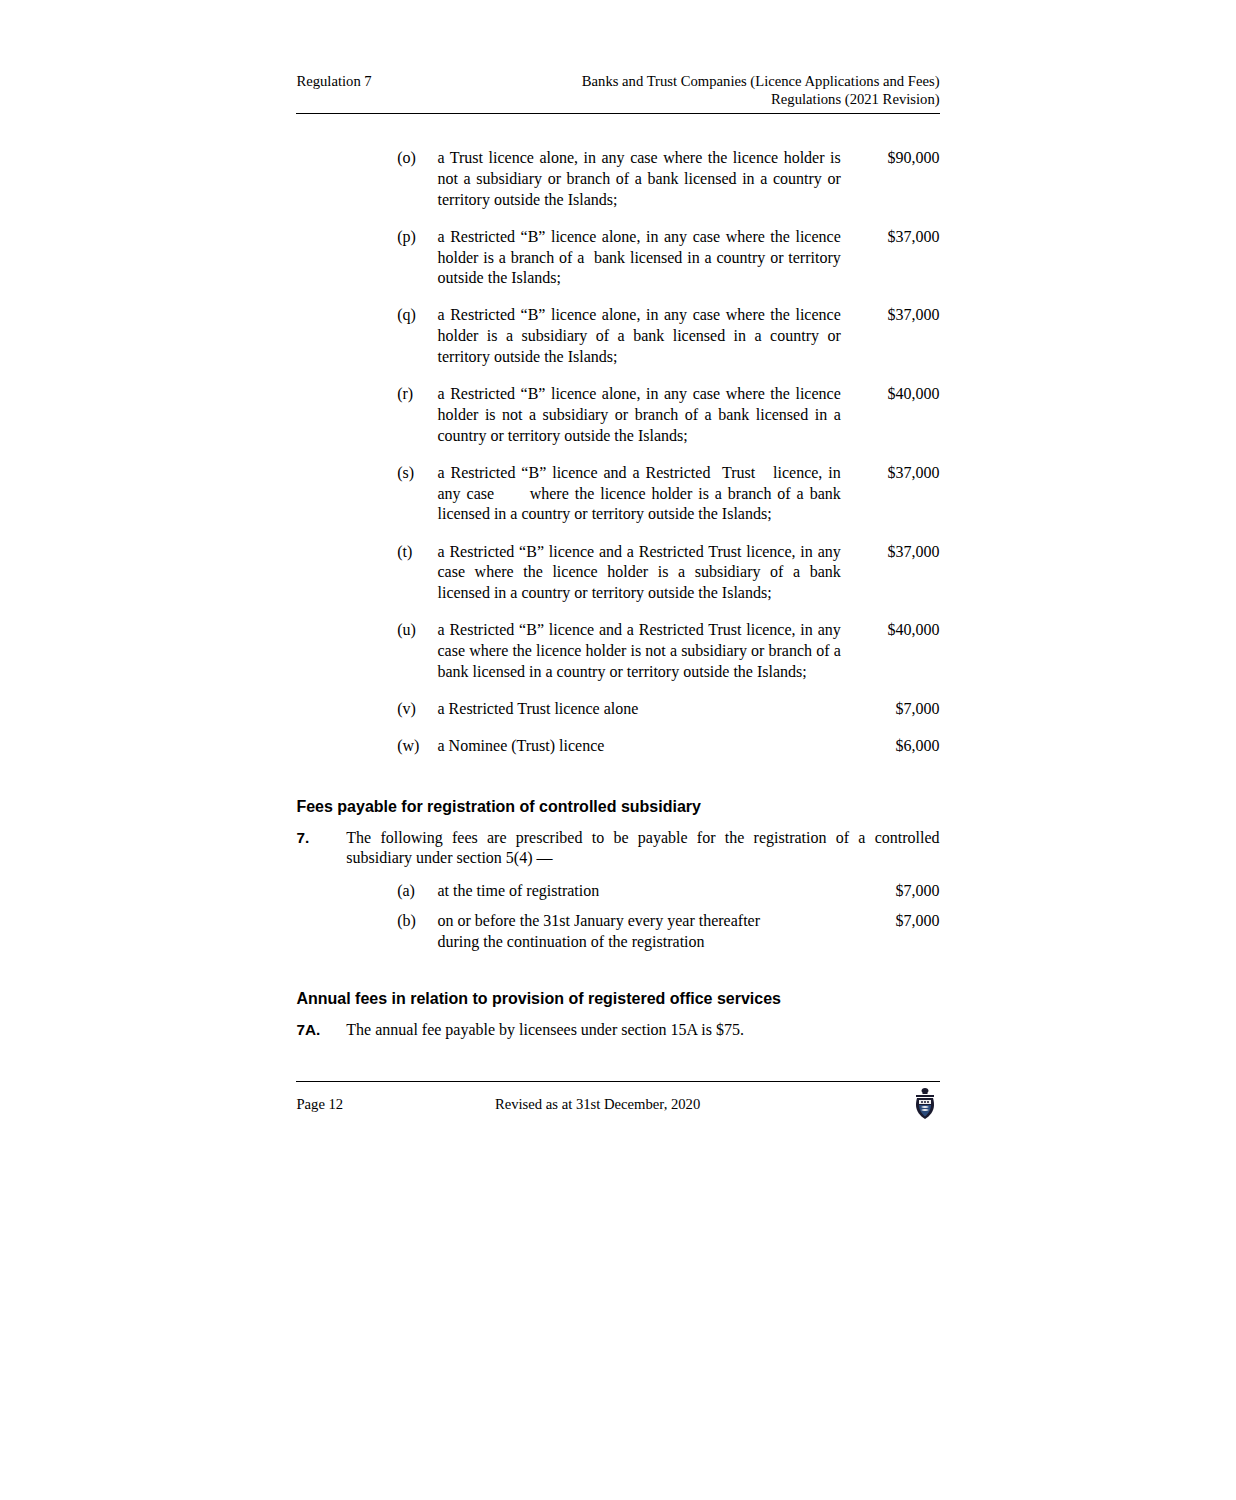Regulation 7
Banks and Trust Companies (Licence Applications and Fees)
Regulations (2021 Revision)
(o)
a Trust licence alone, in any case where the licence holder is not a subsidiary or branch of a bank licensed in a country or territory outside the Islands;
$90,000
(p)
a Restricted “B” licence alone, in any case where the licence holder is a branch of a bank licensed in a country or territory outside the Islands;
$37,000
(q)
a Restricted “B” licence alone, in any case where the licence holder is a subsidiary of a bank licensed in a country or territory outside the Islands;
$37,000
(r)
a Restricted “B” licence alone, in any case where the licence holder is not a subsidiary or branch of a bank licensed in a country or territory outside the Islands;
$40,000
(s)
a Restricted “B” licence and a Restricted Trust licence, in any case where the licence holder is a branch of a bank licensed in a country or territory outside the Islands;
$37,000
(t)
a Restricted “B” licence and a Restricted Trust licence, in any case where the licence holder is a subsidiary of a bank licensed in a country or territory outside the Islands;
$37,000
(u)
a Restricted “B” licence and a Restricted Trust licence, in any case where the licence holder is not a subsidiary or branch of a bank licensed in a country or territory outside the Islands;
$40,000
(v)
a Restricted Trust licence alone
$7,000
(w)
a Nominee (Trust) licence
$6,000
Fees payable for registration of controlled subsidiary
7.
The following fees are prescribed to be payable for the registration of a controlled subsidiary under section 5(4) —
(a)
at the time of registration
$7,000
(b)
on or before the 31st January every year thereafter
during the continuation of the registration
$7,000
Annual fees in relation to provision of registered office services
7A.
The annual fee payable by licensees under section 15A is $75.
Page 12
Revised as at 31st December, 2020